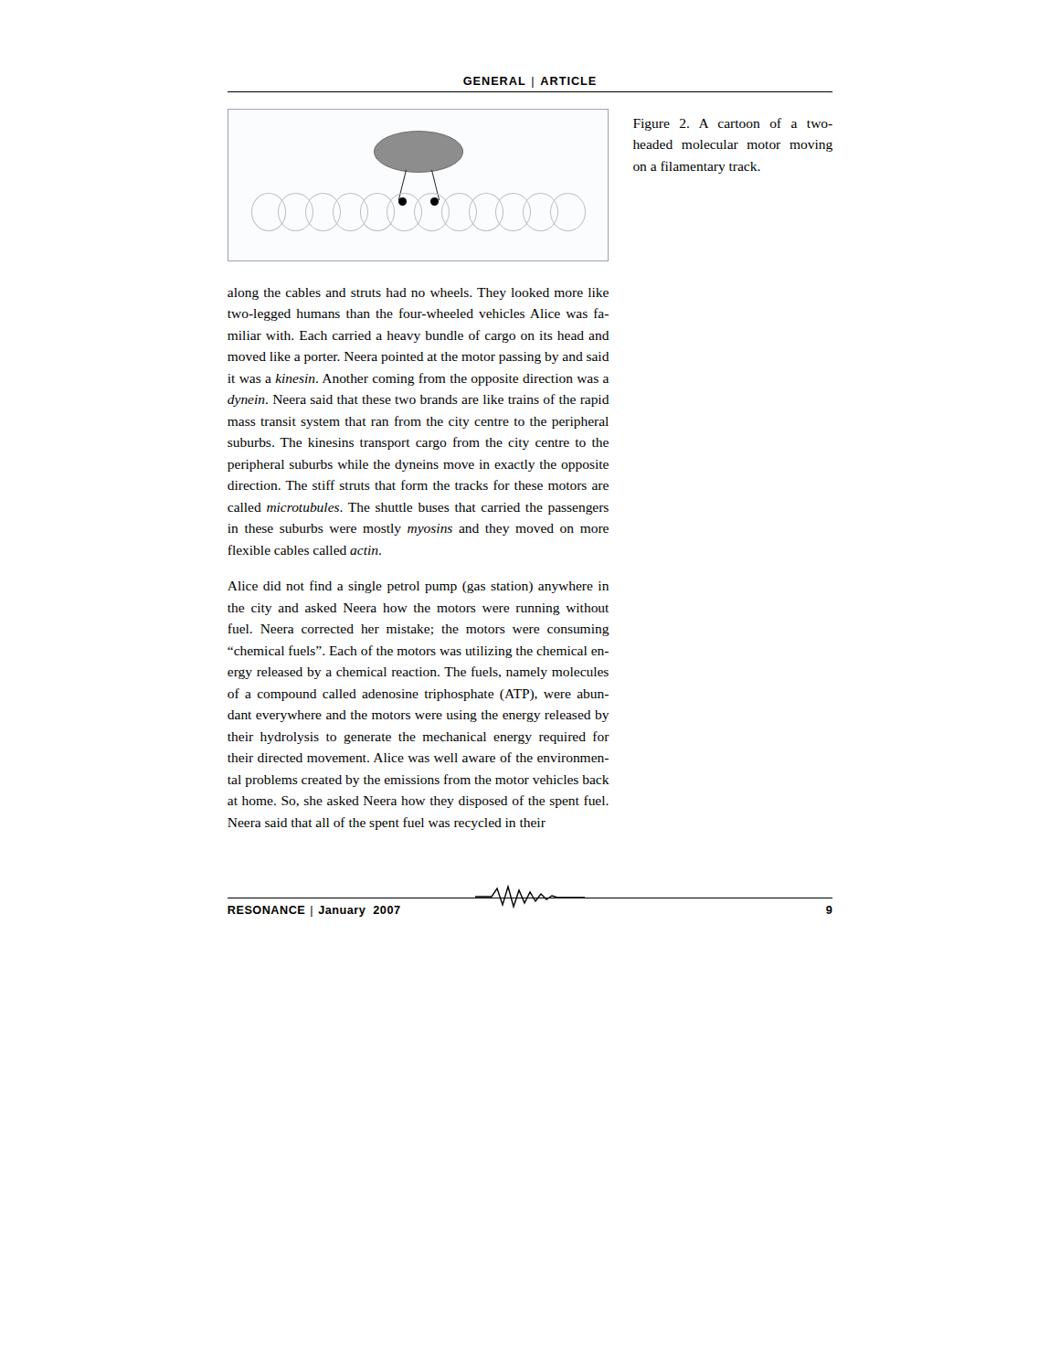GENERAL|ARTICLE
along the cables and struts had no wheels. They looked more like two-legged humans than the four-wheeled vehicles Alice was familiar with. Each carried a heavy bundle of cargo on its head and moved like a porter. Neera pointed at the motor passing by and said it was a kinesin. Another coming from the opposite direction was a dynein. Neera said that these two brands are like trains of the rapid mass transit system that ran from the city centre to the peripheral suburbs. The kinesins transport cargo from the city centre to the peripheral suburbs while the dyneins move in exactly the opposite direction. The stiff struts that form the tracks for these motors are called microtubules. The shuttle buses that carried the passengers in these suburbs were mostly myosins and they moved on more flexible cables called actin.
Alice did not find a single petrol pump (gas station) anywhere in the city and asked Neera how the motors were running without fuel. Neera corrected her mistake; the motors were consuming “chemical fuels”. Each of the motors was utilizing the chemical energy released by a chemical reaction. The fuels, namely molecules of a compound called adenosine triphosphate (ATP), were abundant everywhere and the motors were using the energy released by their hydrolysis to generate the mechanical energy required for their directed movement. Alice was well aware of the environmental problems created by the emissions from the motor vehicles back at home. So, she asked Neera how they disposed of the spent fuel. Neera said that all of the spent fuel was recycled in their
Figure 2. A cartoon of a two-headed molecular motor moving on a filamentary track.
RESONANCE|January 2007
9